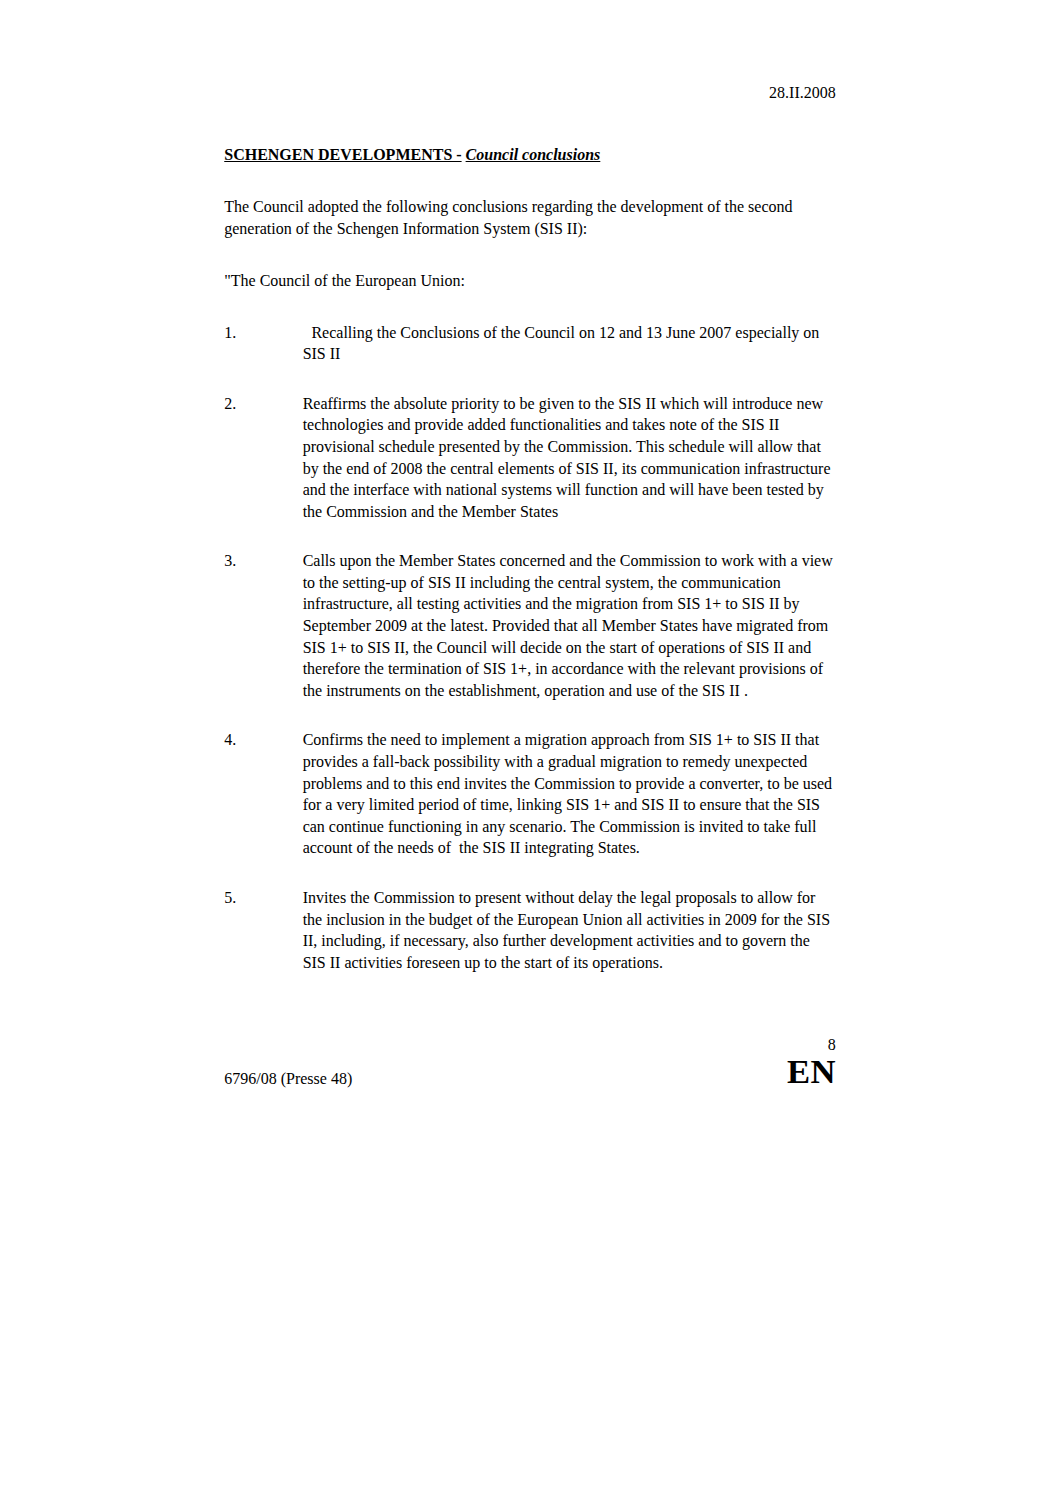28.II.2008
SCHENGEN DEVELOPMENTS - Council conclusions
The Council adopted the following conclusions regarding the development of the second generation of the Schengen Information System (SIS II):
"The Council of the European Union:
1. Recalling the Conclusions of the Council on 12 and 13 June 2007 especially on SIS II
2. Reaffirms the absolute priority to be given to the SIS II which will introduce new technologies and provide added functionalities and takes note of the SIS II provisional schedule presented by the Commission. This schedule will allow that by the end of 2008 the central elements of SIS II, its communication infrastructure and the interface with national systems will function and will have been tested by the Commission and the Member States
3. Calls upon the Member States concerned and the Commission to work with a view to the setting-up of SIS II including the central system, the communication infrastructure, all testing activities and the migration from SIS 1+ to SIS II by September 2009 at the latest. Provided that all Member States have migrated from SIS 1+ to SIS II, the Council will decide on the start of operations of SIS II and therefore the termination of SIS 1+, in accordance with the relevant provisions of the instruments on the establishment, operation and use of the SIS II .
4. Confirms the need to implement a migration approach from SIS 1+ to SIS II that provides a fall-back possibility with a gradual migration to remedy unexpected problems and to this end invites the Commission to provide a converter, to be used for a very limited period of time, linking SIS 1+ and SIS II to ensure that the SIS can continue functioning in any scenario. The Commission is invited to take full account of the needs of the SIS II integrating States.
5. Invites the Commission to present without delay the legal proposals to allow for the inclusion in the budget of the European Union all activities in 2009 for the SIS II, including, if necessary, also further development activities and to govern the SIS II activities foreseen up to the start of its operations.
6796/08 (Presse 48)
8 EN